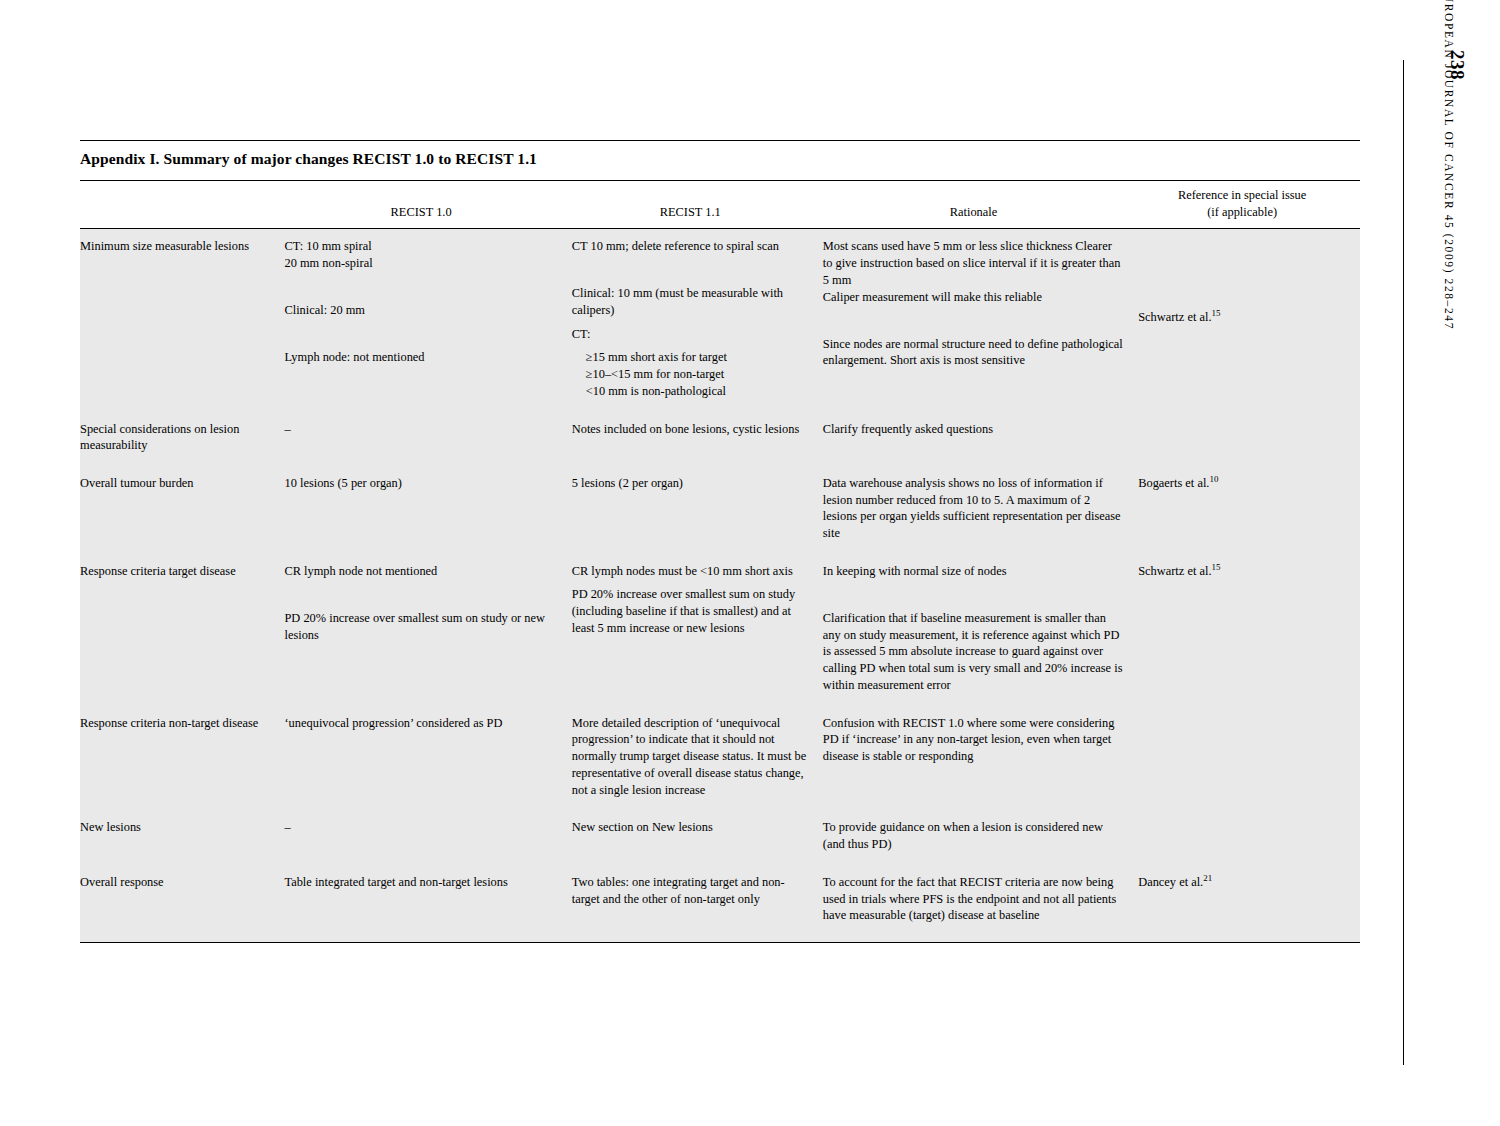238
EUROPEAN JOURNAL OF CANCER 45 (2009) 228–247
Appendix I. Summary of major changes RECIST 1.0 to RECIST 1.1
| | RECIST 1.0 | RECIST 1.1 | Rationale | Reference in special issue (if applicable) |
| --- | --- | --- | --- | --- |
| Minimum size measurable lesions | CT: 10 mm spiral 20 mm non-spiral Clinical: 20 mm Lymph node: not mentioned | CT 10 mm; delete reference to spiral scan Clinical: 10 mm (must be measurable with calipers) CT: ≥15 mm short axis for target ≥10–<15 mm for non-target <10 mm is non-pathological | Most scans used have 5 mm or less slice thickness Clearer to give instruction based on slice interval if it is greater than 5 mm Caliper measurement will make this reliable Since nodes are normal structure need to define pathological enlargement. Short axis is most sensitive | Schwartz et al. 15 |
| Special considerations on lesion measurability | – | Notes included on bone lesions, cystic lesions | Clarify frequently asked questions | |
| Overall tumour burden | 10 lesions (5 per organ) | 5 lesions (2 per organ) | Data warehouse analysis shows no loss of information if lesion number reduced from 10 to 5. A maximum of 2 lesions per organ yields sufficient representation per disease site | Bogaerts et al. 10 |
| Response criteria target disease | CR lymph node not mentioned PD 20% increase over smallest sum on study or new lesions | CR lymph nodes must be <10 mm short axis PD 20% increase over smallest sum on study (including baseline if that is smallest) and at least 5 mm increase or new lesions | In keeping with normal size of nodes Clarification that if baseline measurement is smaller than any on study measurement, it is reference against which PD is assessed 5 mm absolute increase to guard against over calling PD when total sum is very small and 20% increase is within measurement error | Schwartz et al. 15 |
| Response criteria non-target disease | ‘unequivocal progression’ considered as PD | More detailed description of ‘unequivocal progression’ to indicate that it should not normally trump target disease status. It must be representative of overall disease status change, not a single lesion increase | Confusion with RECIST 1.0 where some were considering PD if ‘increase’ in any non-target lesion, even when target disease is stable or responding | |
| New lesions | – | New section on New lesions | To provide guidance on when a lesion is considered new (and thus PD) | |
| Overall response | Table integrated target and non-target lesions | Two tables: one integrating target and non-target and the other of non-target only | To account for the fact that RECIST criteria are now being used in trials where PFS is the endpoint and not all patients have measurable (target) disease at baseline | Dancey et al. 21 |